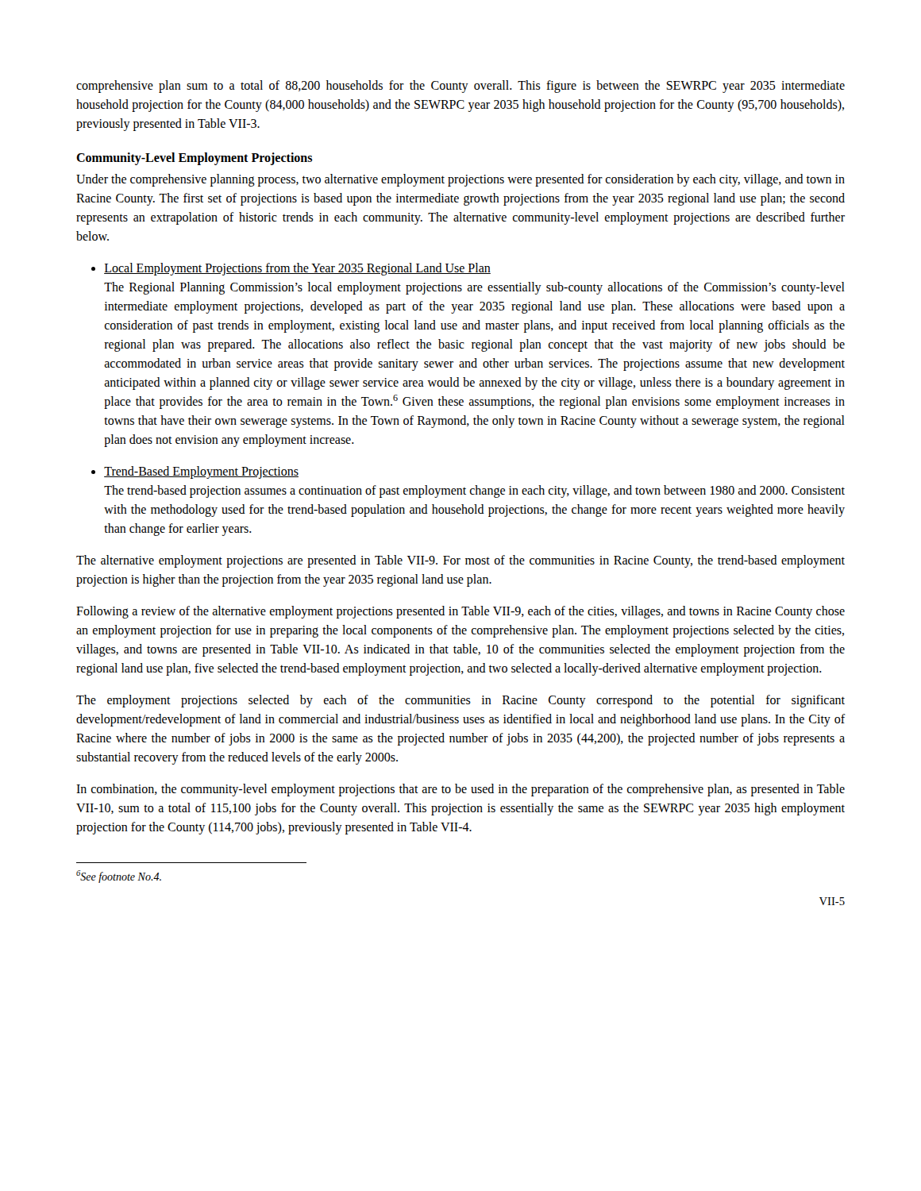comprehensive plan sum to a total of 88,200 households for the County overall. This figure is between the SEWRPC year 2035 intermediate household projection for the County (84,000 households) and the SEWRPC year 2035 high household projection for the County (95,700 households), previously presented in Table VII-3.
Community-Level Employment Projections
Under the comprehensive planning process, two alternative employment projections were presented for consideration by each city, village, and town in Racine County. The first set of projections is based upon the intermediate growth projections from the year 2035 regional land use plan; the second represents an extrapolation of historic trends in each community. The alternative community-level employment projections are described further below.
Local Employment Projections from the Year 2035 Regional Land Use Plan The Regional Planning Commission’s local employment projections are essentially sub-county allocations of the Commission’s county-level intermediate employment projections, developed as part of the year 2035 regional land use plan. These allocations were based upon a consideration of past trends in employment, existing local land use and master plans, and input received from local planning officials as the regional plan was prepared. The allocations also reflect the basic regional plan concept that the vast majority of new jobs should be accommodated in urban service areas that provide sanitary sewer and other urban services. The projections assume that new development anticipated within a planned city or village sewer service area would be annexed by the city or village, unless there is a boundary agreement in place that provides for the area to remain in the Town.6 Given these assumptions, the regional plan envisions some employment increases in towns that have their own sewerage systems. In the Town of Raymond, the only town in Racine County without a sewerage system, the regional plan does not envision any employment increase.
Trend-Based Employment Projections The trend-based projection assumes a continuation of past employment change in each city, village, and town between 1980 and 2000. Consistent with the methodology used for the trend-based population and household projections, the change for more recent years weighted more heavily than change for earlier years.
The alternative employment projections are presented in Table VII-9. For most of the communities in Racine County, the trend-based employment projection is higher than the projection from the year 2035 regional land use plan.
Following a review of the alternative employment projections presented in Table VII-9, each of the cities, villages, and towns in Racine County chose an employment projection for use in preparing the local components of the comprehensive plan. The employment projections selected by the cities, villages, and towns are presented in Table VII-10. As indicated in that table, 10 of the communities selected the employment projection from the regional land use plan, five selected the trend-based employment projection, and two selected a locally-derived alternative employment projection.
The employment projections selected by each of the communities in Racine County correspond to the potential for significant development/redevelopment of land in commercial and industrial/business uses as identified in local and neighborhood land use plans. In the City of Racine where the number of jobs in 2000 is the same as the projected number of jobs in 2035 (44,200), the projected number of jobs represents a substantial recovery from the reduced levels of the early 2000s.
In combination, the community-level employment projections that are to be used in the preparation of the comprehensive plan, as presented in Table VII-10, sum to a total of 115,100 jobs for the County overall. This projection is essentially the same as the SEWRPC year 2035 high employment projection for the County (114,700 jobs), previously presented in Table VII-4.
6See footnote No.4.
VII-5